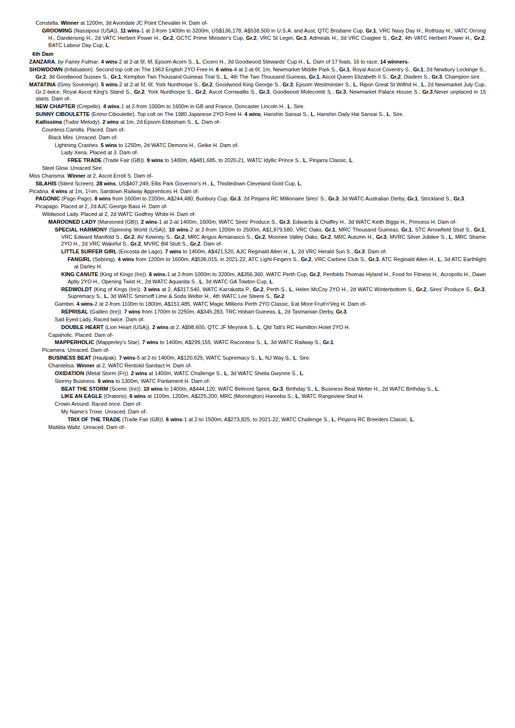Constella. Winner at 1200m, 3d Avondale JC Point Chevalier H. Dam of-
GROOMING (Nassipour (USA)). 11 wins-1 at 2-from 1400m to 3200m, US$136,178, A$538,500 in U.S.A. and Aust, QTC Brisbane Cup, Gr.1, VRC Navy Day H., Rothsay H., VATC Orrong H., Dandenong H., 2d VATC Herbert Power H., Gr.2, GCTC Prime Minister's Cup, Gr.2, VRC St Leger, Gr.3, Admirals H., 3d VRC Craiglee S., Gr.2, 4th VATC Herbert Power H., Gr.2, BATC Labour Day Cup, L.
6th Dam
ZANZARA, by Fairey Fulmar. 4 wins-2 at 2-at 5f, 6f, Epsom Acorn S., L, Cicero H., 3d Goodwood Stewards' Cup H., L. Dam of 17 foals, 16 to race, 14 winners-
SHOWDOWN (Infatuation). Second top colt on The 1963 English 2YO Free H. 6 wins-4 at 2-at 6f, 1m, Newmarket Middle Park S., Gr.1, Royal Ascot Coventry S., Gr.1, 2d Newbury Lockinge S., Gr.2, 3d Goodwood Sussex S., Gr.1, Kempton Two Thousand Guineas Trial S., L, 4th The Two Thousand Guineas, Gr.1, Ascot Queen Elizabeth II S., Gr.2, Diadem S., Gr.3. Champion sire.
MATATINA (Grey Sovereign). 5 wins-2 at 2-at 5f, 6f, York Nunthorpe S., Gr.2, Goodwood King George S., Gr.3, Epsom Westminster S., L, Ripon Great St Wilfrid H., L, 2d Newmarket July Cup, Gr.2-twice, Royal Ascot King's Stand S., Gr.2, York Nunthorpe S., Gr.2, Ascot Cornwallis S., Gr.3, Goodwood Molecomb S., Gr.3, Newmarket Palace House S., Gr.3.Never unplaced in 15 starts. Dam of-
NEW CHAPTER (Crepello). 4 wins-1 at 2-from 1000m to 1600m in GB and France, Doncaster Lincoln H., L. Sire.
SUNNY CIBOULETTE (Erimo Ciboulette). Top colt on The 1980 Japanese 2YO Free H. 4 wins, Hanshin Sansai S., L, Hanshin Daily Hai Sansai S., L. Sire.
Kallissima (Tudor Melody). 2 wins at 1m, 2d Epsom Ebbisham S., L. Dam of-
Countess Camilla. Placed. Dam of-
Black Mini. Unraced. Dam of-
Lightning Crashes. 5 wins to 1250m, 2d WATC Demons H., Geike H. Dam of-
Lady Xena. Placed at 3. Dam of-
FREE TRADE (Trade Fair (GB)). 9 wins to 1400m, A$481,685, to 2020-21, WATC Idyllic Prince S., L, Pinjarra Classic, L.
Steel Glow. Unraced Sire.
Miss Charisma. Winner at 2, Ascot Erroll S. Dam of-
SILAHIS (Silent Screen). 28 wins, US$407,249, Ellis Park Governor's H., L, Thistledown Cleveland Gold Cup, L.
Picatina. 4 wins at 1m, 1¼m, Sandown Railway Apprentices H. Dam of-
PAGONIC (Pago Pago). 8 wins from 1600m to 2200m, A$244,480, Bunbury Cup, Gr.3, 2d Pinjarra RC Millionaire Sires' S., Gr.3, 3d WATC Australian Derby, Gr.1, Strickland S., Gr.3.
Picapago. Placed at 2, 2d AJC George Bass H. Dam of-
Wildwood Lady. Placed at 2, 2d WATC Godfrey White H. Dam of-
MAROONED LADY (Marooned (GB)). 2 wins-1 at 2-at 1400m, 1600m, WATC Sires' Produce S., Gr.3, Edwards & Chaffey H., 3d WATC Keith Biggs H., Princess H. Dam of-
SPECIAL HARMONY (Spinning World (USA)). 10 wins-2 at 2-from 1200m to 2500m, A$1,879,580, VRC Oaks, Gr.1, MRC Thousand Guineas, Gr.1, STC Arrowfield Stud S., Gr.1, VRC Edward Manifold S., Gr.2, AV Kewney S., Gr.2, MRC Angus Armanasco S., Gr.2, Moonee Valley Oaks, Gr.2, MRC Autumn H., Gr.3, MVRC Silver Jubilee S., L, MRC Shame 2YO H., 2d VRC Wakeful S., Gr.2, MVRC Bill Stutt S., Gr.2. Dam of-
LITTLE SURFER GIRL (Encosta de Lago). 7 wins to 1400m, A$421,520, AJC Reginald Allen H., L, 2d VRC Herald Sun S., Gr.3. Dam of-
FANGIRL (Sebring). 4 wins from 1200m to 1600m, A$536,015, in 2021-22, ATC Light Fingers S., Gr.2, VRC Carbine Club S., Gr.3, ATC Reginald Allen H., L, 3d ATC Earthlight at Darley H.
KING CANUTE (King of Kings (Ire)). 6 wins-1 at 2-from 1000m to 3200m, A$356,360, WATC Perth Cup, Gr.2, Penfolds Thomas Hyland H., Food for Fitness H., Acropolis H., Dawn Aptly 2YO H., Opening Twist H., 2d WATC Aquanita S., L, 3d WATC GA Towton Cup, L.
REDWOLDT (King of Kings (Ire)). 3 wins at 2, A$317,540, WATC Karrakatta P., Gr.2, Perth S., L, Helen McCoy 2YO H., 2d WATC Winterbottom S., Gr.2, Sires' Produce S., Gr.3, Supremacy S., L, 3d WATC Smirnoff Lime & Soda Welter H., 4th WATC Lee Steere S., Gr.2.
Gambei. 4 wins-2 at 2-from 1100m to 1800m, A$151,485, WATC Magic Millions Perth 2YO Classic, Eat More Fruit'n'Veg H. Dam of-
REPRISAL (Galileo (Ire)). 7 wins from 1700m to 2250m, A$345,283, TRC Hobart Guineas, L, 2d Tasmanian Derby, Gr.3.
Sad Eyed Lady. Raced twice. Dam of-
DOUBLE HEART (Lion Heart (USA)). 2 wins at 2, A$98,600, QTC JF Meynink S., L, Qld Tatt's RC Hamilton Hotel 2YO H.
Capaholic. Placed. Dam of-
MAPPERHOLIC (Mapperley's Star). 7 wins to 1400m, A$299,155, WATC Raconteur S., L, 3d WATC Railway S., Gr.1.
Picamera. Unraced. Dam of-
BUSINESS BEAT (Haulpak). 7 wins-5 at 2-to 1400m, A$120,625, WATC Supremacy S., L, NJ Way S., L. Sire.
Chantelisa. Winner at 2, WATC Rentokil Sanitact H. Dam of-
OXIDATION (Metal Storm (Fr)). 2 wins at 1400m, WATC Challenge S., L, 3d WATC Sheila Gwynne S., L.
Stormy Business. 6 wins to 1300m, WATC Parliament H. Dam of-
BEAT THE STORM (Scenic (Ire)). 10 wins to 1400m, A$444,120, WATC Belmont Sprint, Gr.3, Birthday S., L, Business Beat Welter H., 2d WATC Birthday S., L.
LIKE AN EAGLE (Oratorio). 6 wins at 1100m, 1200m, A$225,200, MRC (Mornington) Hareeba S., L, WATC Rangeview Stud H.
Crown Around. Raced once. Dam of-
My Name's Trixie. Unraced. Dam of-
TRIX OF THE TRADE (Trade Fair (GB)). 6 wins-1 at 2-to 1500m, A$273,825, to 2021-22, WATC Challenge S., L, Pinjarra RC Breeders Classic, L.
Matilda Waltz. Unraced. Dam of-